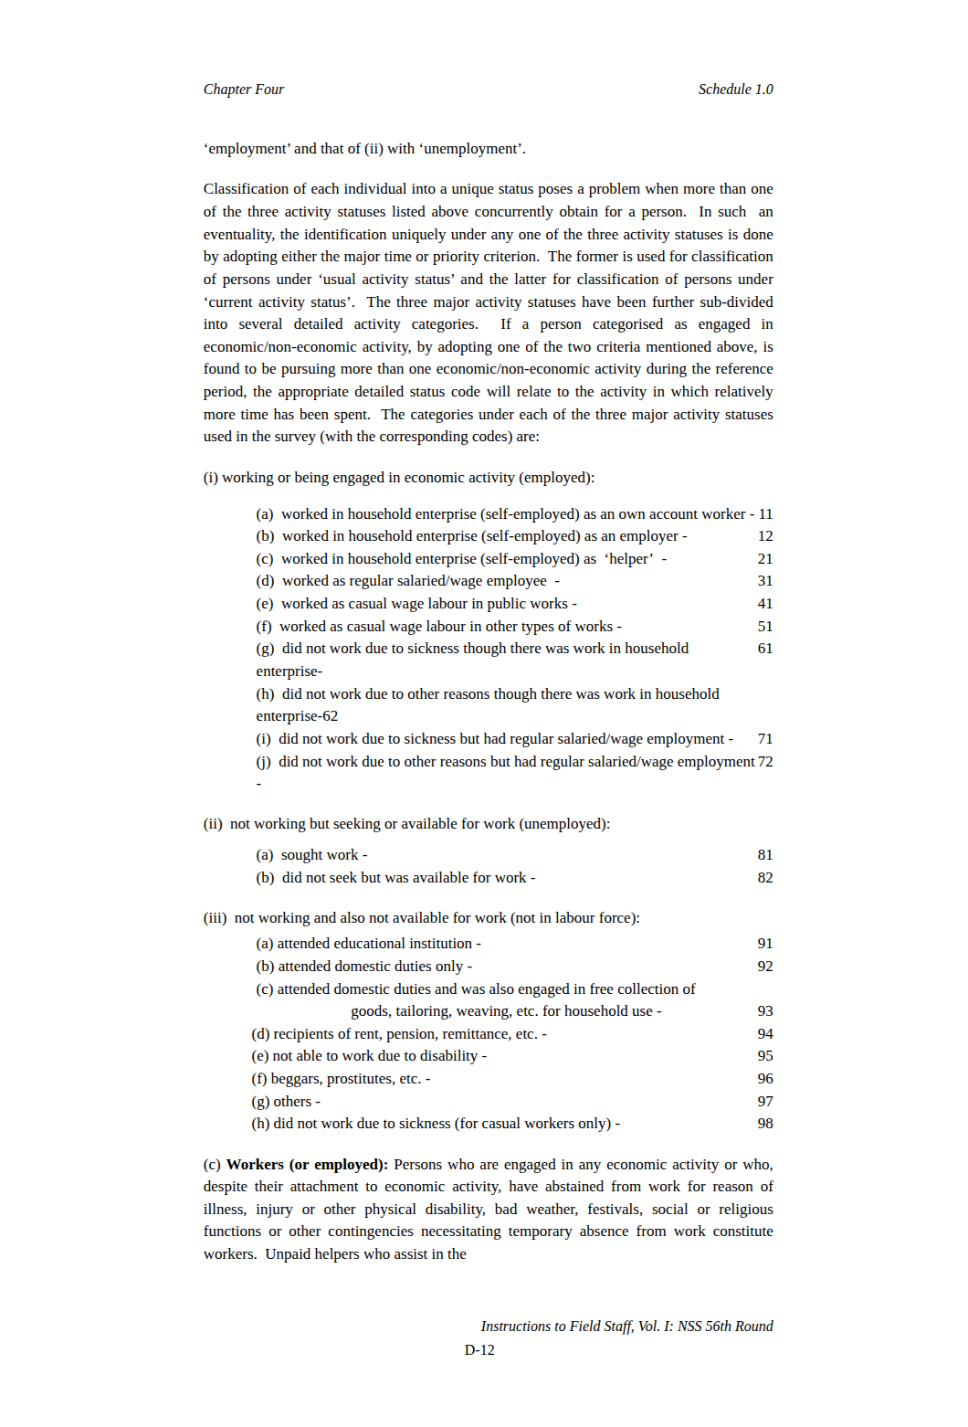Chapter Four
Schedule 1.0
‘employment’ and that of (ii) with ‘unemployment’.
Classification of each individual into a unique status poses a problem when more than one of the three activity statuses listed above concurrently obtain for a person. In such an eventuality, the identification uniquely under any one of the three activity statuses is done by adopting either the major time or priority criterion. The former is used for classification of persons under ‘usual activity status’ and the latter for classification of persons under ‘current activity status’. The three major activity statuses have been further sub-divided into several detailed activity categories. If a person categorised as engaged in economic/non-economic activity, by adopting one of the two criteria mentioned above, is found to be pursuing more than one economic/non-economic activity during the reference period, the appropriate detailed status code will relate to the activity in which relatively more time has been spent. The categories under each of the three major activity statuses used in the survey (with the corresponding codes) are:
(i) working or being engaged in economic activity (employed):
(a) worked in household enterprise (self-employed) as an own account worker - 11
(b) worked in household enterprise (self-employed) as an employer - 12
(c) worked in household enterprise (self-employed) as ‘helper’ - 21
(d) worked as regular salaried/wage employee - 31
(e) worked as casual wage labour in public works - 41
(f) worked as casual wage labour in other types of works - 51
(g) did not work due to sickness though there was work in household enterprise- 61
(h) did not work due to other reasons though there was work in household enterprise-62
(i) did not work due to sickness but had regular salaried/wage employment - 71
(j) did not work due to other reasons but had regular salaried/wage employment - 72
(ii) not working but seeking or available for work (unemployed):
(a) sought work - 81
(b) did not seek but was available for work - 82
(iii) not working and also not available for work (not in labour force):
(a) attended educational institution - 91
(b) attended domestic duties only - 92
(c) attended domestic duties and was also engaged in free collection of
goods, tailoring, weaving, etc. for household use - 93
(d) recipients of rent, pension, remittance, etc. - 94
(e) not able to work due to disability - 95
(f) beggars, prostitutes, etc. - 96
(g) others - 97
(h) did not work due to sickness (for casual workers only) - 98
(c) Workers (or employed): Persons who are engaged in any economic activity or who, despite their attachment to economic activity, have abstained from work for reason of illness, injury or other physical disability, bad weather, festivals, social or religious functions or other contingencies necessitating temporary absence from work constitute workers. Unpaid helpers who assist in the
Instructions to Field Staff, Vol. I: NSS 56th Round
D-12